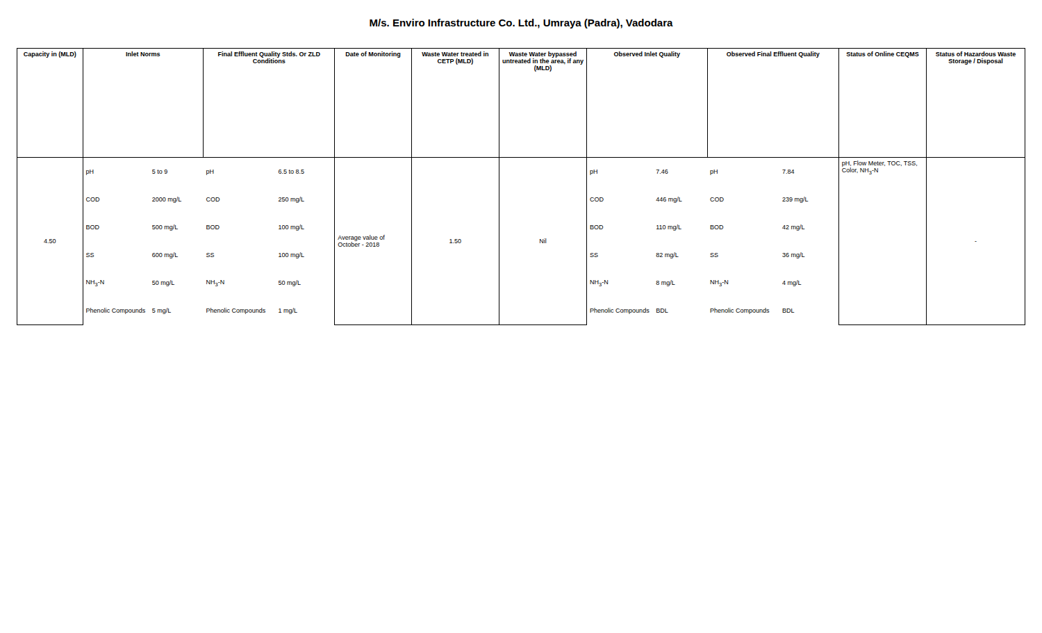M/s. Enviro Infrastructure Co. Ltd., Umraya (Padra), Vadodara
| Capacity in (MLD) | Inlet Norms | Final Effluent Quality Stds. Or ZLD Conditions | Date of Monitoring | Waste Water treated in CETP (MLD) | Waste Water bypassed untreated in the area, if any (MLD) | Observed Inlet Quality | Observed Final Effluent Quality | Status of Online CEQMS | Status of Hazardous Waste Storage / Disposal |
| --- | --- | --- | --- | --- | --- | --- | --- | --- | --- |
| 4.50 | / pH / 5 to 9 / / COD / 2000 mg/L / / BOD / 500 mg/L / / SS / 600 mg/L / / NH 3 -N / 50 mg/L / / Phenolic Compounds / 5 mg/L / | / pH / 6.5 to 8.5 / / COD / 250 mg/L / / BOD / 100 mg/L / / SS / 100 mg/L / / NH 3 -N / 50 mg/L / / Phenolic Compounds / 1 mg/L / | Average value of October - 2018 | 1.50 | Nil | / pH / 7.46 / / COD / 446 mg/L / / BOD / 110 mg/L / / SS / 82 mg/L / / NH 3 -N / 8 mg/L / / Phenolic Compounds / BDL / | / pH / 7.84 / / COD / 239 mg/L / / BOD / 42 mg/L / / SS / 36 mg/L / / NH 3 -N / 4 mg/L / / Phenolic Compounds / BDL / | pH, Flow Meter, TOC, TSS, Color, NH 3 -N | - |